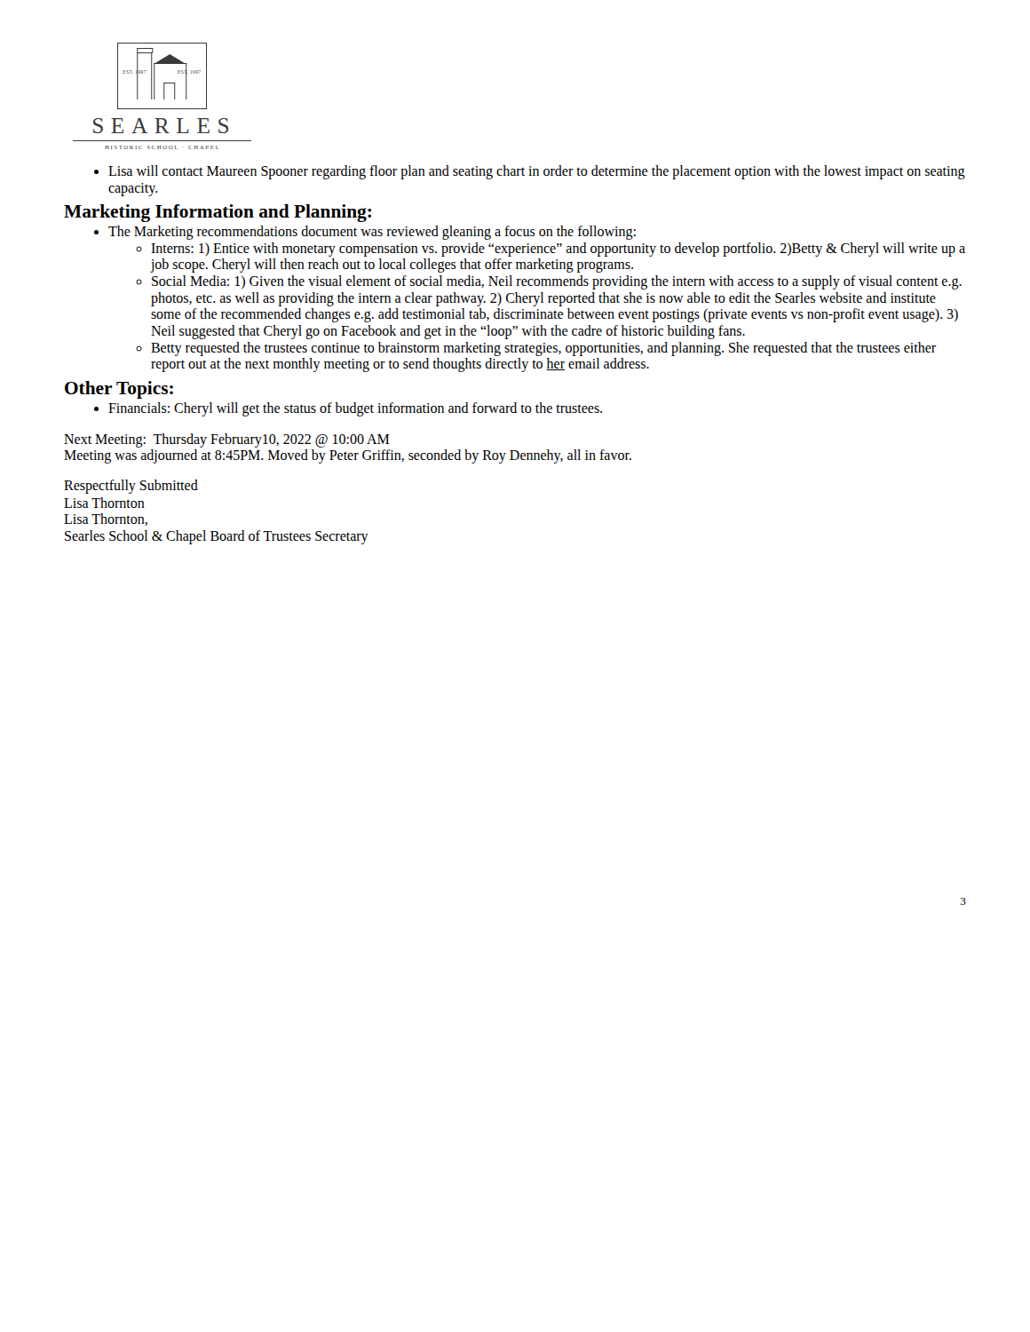EST. 1907 EST. 1907
SEARLES
HISTORIC SCHOOL · CHAPEL
Lisa will contact Maureen Spooner regarding floor plan and seating chart in order to determine the placement option with the lowest impact on seating capacity.
Marketing Information and Planning:
The Marketing recommendations document was reviewed gleaning a focus on the following:
Interns: 1) Entice with monetary compensation vs. provide “experience” and opportunity to develop portfolio. 2)Betty & Cheryl will write up a job scope. Cheryl will then reach out to local colleges that offer marketing programs.
Social Media: 1) Given the visual element of social media, Neil recommends providing the intern with access to a supply of visual content e.g. photos, etc. as well as providing the intern a clear pathway. 2) Cheryl reported that she is now able to edit the Searles website and institute some of the recommended changes e.g. add testimonial tab, discriminate between event postings (private events vs non-profit event usage). 3) Neil suggested that Cheryl go on Facebook and get in the “loop” with the cadre of historic building fans.
Betty requested the trustees continue to brainstorm marketing strategies, opportunities, and planning. She requested that the trustees either report out at the next monthly meeting or to send thoughts directly to her email address.
Other Topics:
Financials: Cheryl will get the status of budget information and forward to the trustees.
Next Meeting: Thursday February10, 2022 @ 10:00 AM
Meeting was adjourned at 8:45PM. Moved by Peter Griffin, seconded by Roy Dennehy, all in favor.
Respectfully Submitted
Lisa Thornton
Lisa Thornton,
Searles School & Chapel Board of Trustees Secretary
3